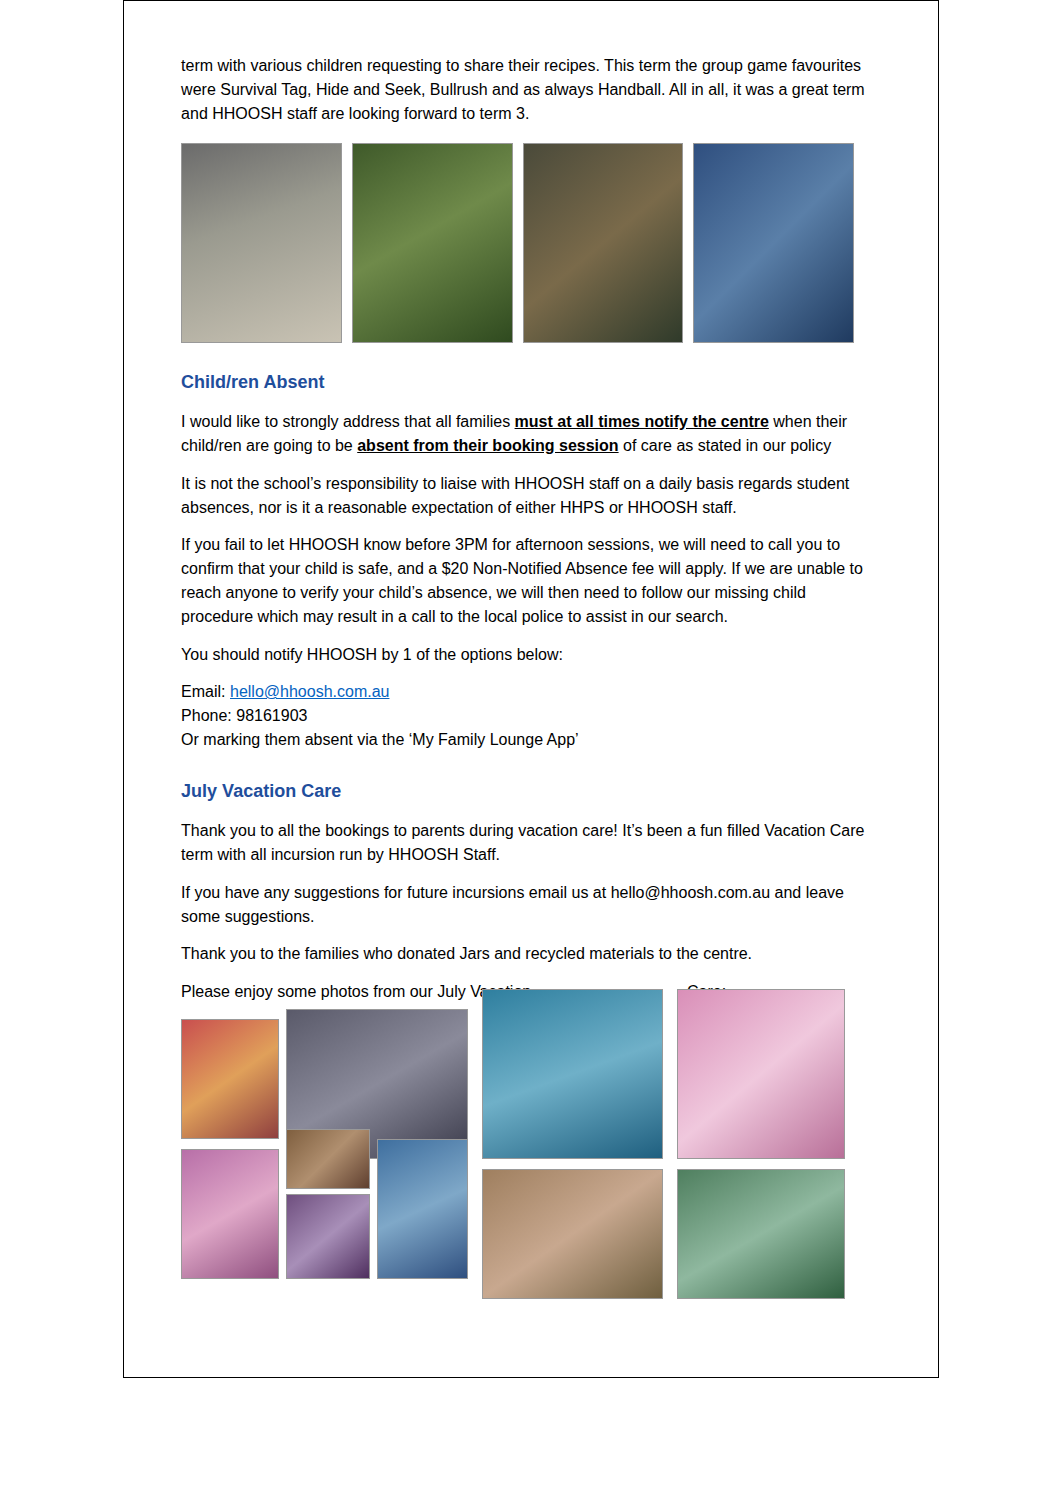term with various children requesting to share their recipes. This term the group game favourites were Survival Tag, Hide and Seek, Bullrush and as always Handball. All in all, it was a great term and HHOOSH staff are looking forward to term 3.
Child/ren Absent
I would like to strongly address that all families must at all times notify the centre when their child/ren are going to be absent from their booking session of care as stated in our policy
It is not the school’s responsibility to liaise with HHOOSH staff on a daily basis regards student absences, nor is it a reasonable expectation of either HHPS or HHOOSH staff.
If you fail to let HHOOSH know before 3PM for afternoon sessions, we will need to call you to confirm that your child is safe, and a $20 Non-Notified Absence fee will apply. If we are unable to reach anyone to verify your child’s absence, we will then need to follow our missing child procedure which may result in a call to the local police to assist in our search.
You should notify HHOOSH by 1 of the options below:
Email: hello@hhoosh.com.au
Phone: 98161903
Or marking them absent via the ‘My Family Lounge App’
July Vacation Care
Thank you to all the bookings to parents during vacation care! It’s been a fun filled Vacation Care term with all incursion run by HHOOSH Staff.
If you have any suggestions for future incursions email us at hello@hhoosh.com.au and leave some suggestions.
Thank you to the families who donated Jars and recycled materials to the centre.
Please enjoy some photos from our July Vacation Care: